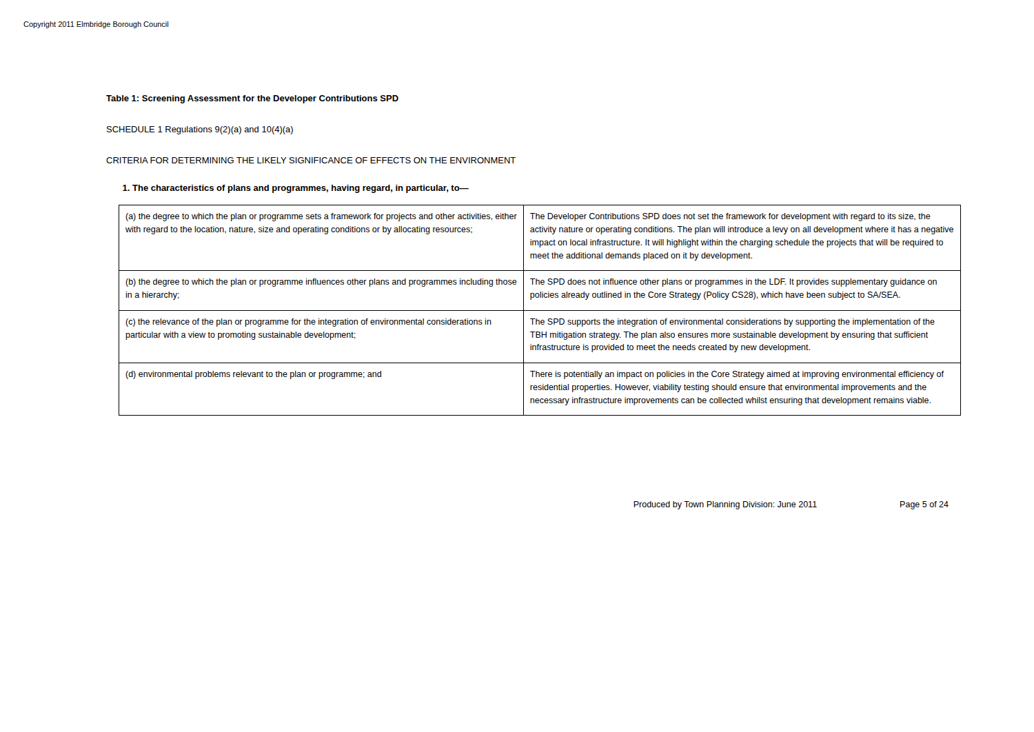Copyright 2011 Elmbridge Borough Council
Table 1: Screening Assessment for the Developer Contributions SPD
SCHEDULE 1 Regulations 9(2)(a) and 10(4)(a)
CRITERIA FOR DETERMINING THE LIKELY SIGNIFICANCE OF EFFECTS ON THE ENVIRONMENT
The characteristics of plans and programmes, having regard, in particular, to—
| (a) the degree to which the plan or programme sets a framework for projects and other activities, either with regard to the location, nature, size and operating conditions or by allocating resources; | The Developer Contributions SPD does not set the framework for development with regard to its size, the activity nature or operating conditions. The plan will introduce a levy on all development where it has a negative impact on local infrastructure. It will highlight within the charging schedule the projects that will be required to meet the additional demands placed on it by development. |
| (b) the degree to which the plan or programme influences other plans and programmes including those in a hierarchy; | The SPD does not influence other plans or programmes in the LDF. It provides supplementary guidance on policies already outlined in the Core Strategy (Policy CS28), which have been subject to SA/SEA. |
| (c) the relevance of the plan or programme for the integration of environmental considerations in particular with a view to promoting sustainable development; | The SPD supports the integration of environmental considerations by supporting the implementation of the TBH mitigation strategy. The plan also ensures more sustainable development by ensuring that sufficient infrastructure is provided to meet the needs created by new development. |
| (d) environmental problems relevant to the plan or programme; and | There is potentially an impact on policies in the Core Strategy aimed at improving environmental efficiency of residential properties. However, viability testing should ensure that environmental improvements and the necessary infrastructure improvements can be collected whilst ensuring that development remains viable. |
Produced by Town Planning Division: June 2011 Page 5 of 24